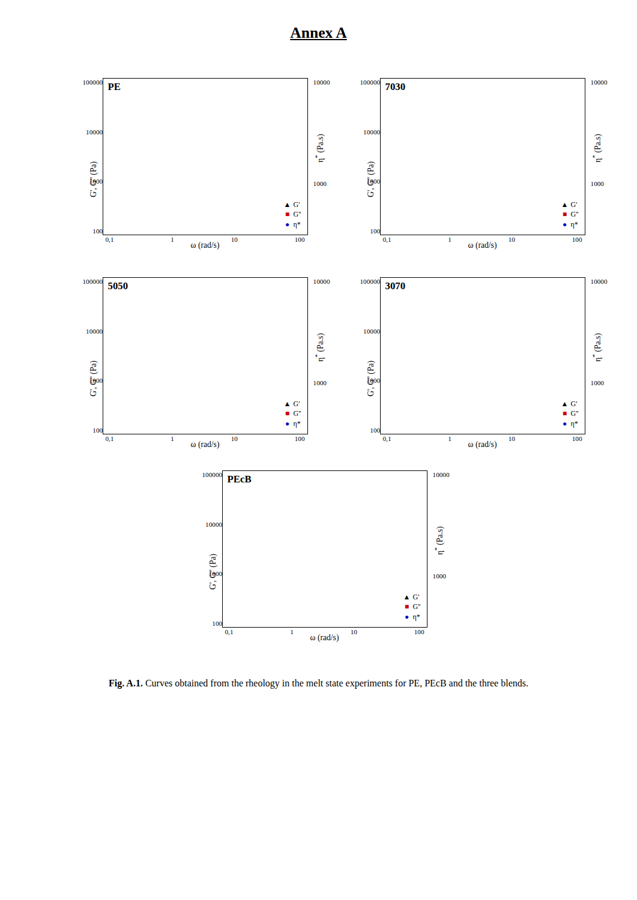Annex A
PE G', G'' (Pa) η* (Pa.s)
100000100001000100
10000 1000
0,1110100
▲G'
■G''
●η*
ω (rad/s)
7030 G', G'' (Pa) η* (Pa.s)
100000100001000100
10000 1000
0,1110100
▲G'
■G''
●η*
ω (rad/s)
5050 G', G'' (Pa) η* (Pa.s)
100000100001000100
10000 1000
0,1110100
▲G'
■G''
●η*
ω (rad/s)
3070 G', G'' (Pa) η* (Pa.s)
100000100001000100
10000 1000
0,1110100
▲G'
■G''
●η*
ω (rad/s)
PEcB G', G'' (Pa) η* (Pa.s)
100000100001000100
10000 1000
0,1110100
▲G'
■G''
●η*
ω (rad/s)
Fig. A.1. Curves obtained from the rheology in the melt state experiments for PE, PEcB and the three blends.